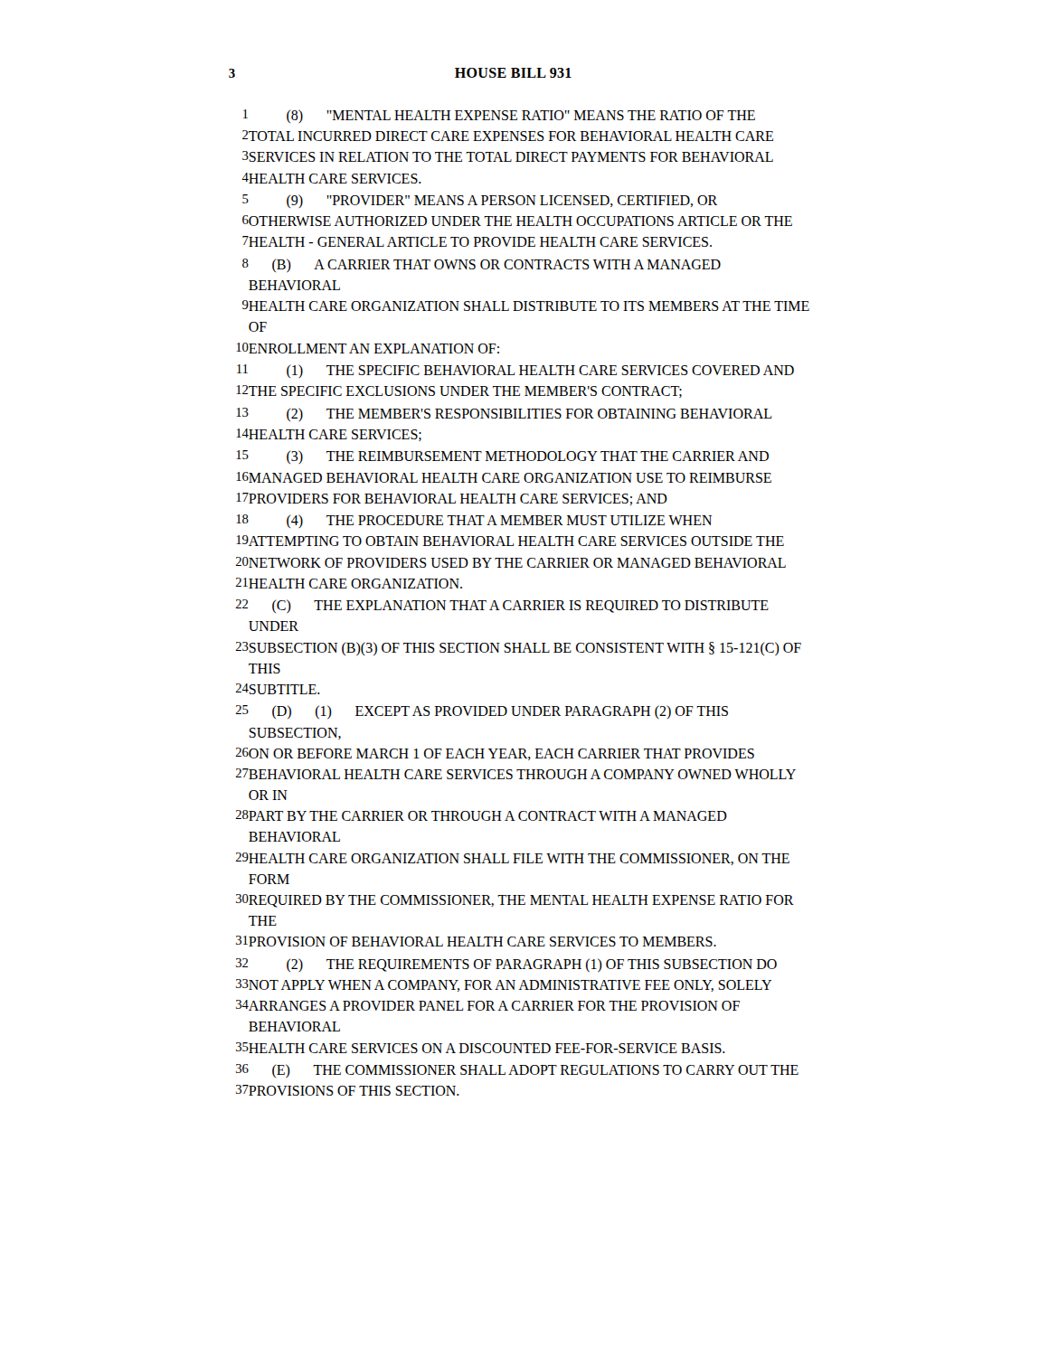3
HOUSE BILL 931
| 1 | (8) "MENTAL HEALTH EXPENSE RATIO" MEANS THE RATIO OF THE |
| 2 | TOTAL INCURRED DIRECT CARE EXPENSES FOR BEHAVIORAL HEALTH CARE |
| 3 | SERVICES IN RELATION TO THE TOTAL DIRECT PAYMENTS FOR BEHAVIORAL |
| 4 | HEALTH CARE SERVICES. |
| 5 | (9) "PROVIDER" MEANS A PERSON LICENSED, CERTIFIED, OR |
| 6 | OTHERWISE AUTHORIZED UNDER THE HEALTH OCCUPATIONS ARTICLE OR THE |
| 7 | HEALTH - GENERAL ARTICLE TO PROVIDE HEALTH CARE SERVICES. |
| 8 | (B) A CARRIER THAT OWNS OR CONTRACTS WITH A MANAGED BEHAVIORAL |
| 9 | HEALTH CARE ORGANIZATION SHALL DISTRIBUTE TO ITS MEMBERS AT THE TIME OF |
| 10 | ENROLLMENT AN EXPLANATION OF: |
| 11 | (1) THE SPECIFIC BEHAVIORAL HEALTH CARE SERVICES COVERED AND |
| 12 | THE SPECIFIC EXCLUSIONS UNDER THE MEMBER'S CONTRACT; |
| 13 | (2) THE MEMBER'S RESPONSIBILITIES FOR OBTAINING BEHAVIORAL |
| 14 | HEALTH CARE SERVICES; |
| 15 | (3) THE REIMBURSEMENT METHODOLOGY THAT THE CARRIER AND |
| 16 | MANAGED BEHAVIORAL HEALTH CARE ORGANIZATION USE TO REIMBURSE |
| 17 | PROVIDERS FOR BEHAVIORAL HEALTH CARE SERVICES; AND |
| 18 | (4) THE PROCEDURE THAT A MEMBER MUST UTILIZE WHEN |
| 19 | ATTEMPTING TO OBTAIN BEHAVIORAL HEALTH CARE SERVICES OUTSIDE THE |
| 20 | NETWORK OF PROVIDERS USED BY THE CARRIER OR MANAGED BEHAVIORAL |
| 21 | HEALTH CARE ORGANIZATION. |
| 22 | (C) THE EXPLANATION THAT A CARRIER IS REQUIRED TO DISTRIBUTE UNDER |
| 23 | SUBSECTION (B)(3) OF THIS SECTION SHALL BE CONSISTENT WITH § 15-121(C) OF THIS |
| 24 | SUBTITLE. |
| 25 | (D) (1) EXCEPT AS PROVIDED UNDER PARAGRAPH (2) OF THIS SUBSECTION, |
| 26 | ON OR BEFORE MARCH 1 OF EACH YEAR, EACH CARRIER THAT PROVIDES |
| 27 | BEHAVIORAL HEALTH CARE SERVICES THROUGH A COMPANY OWNED WHOLLY OR IN |
| 28 | PART BY THE CARRIER OR THROUGH A CONTRACT WITH A MANAGED BEHAVIORAL |
| 29 | HEALTH CARE ORGANIZATION SHALL FILE WITH THE COMMISSIONER, ON THE FORM |
| 30 | REQUIRED BY THE COMMISSIONER, THE MENTAL HEALTH EXPENSE RATIO FOR THE |
| 31 | PROVISION OF BEHAVIORAL HEALTH CARE SERVICES TO MEMBERS. |
| 32 | (2) THE REQUIREMENTS OF PARAGRAPH (1) OF THIS SUBSECTION DO |
| 33 | NOT APPLY WHEN A COMPANY, FOR AN ADMINISTRATIVE FEE ONLY, SOLELY |
| 34 | ARRANGES A PROVIDER PANEL FOR A CARRIER FOR THE PROVISION OF BEHAVIORAL |
| 35 | HEALTH CARE SERVICES ON A DISCOUNTED FEE-FOR-SERVICE BASIS. |
| 36 | (E) THE COMMISSIONER SHALL ADOPT REGULATIONS TO CARRY OUT THE |
| 37 | PROVISIONS OF THIS SECTION. |